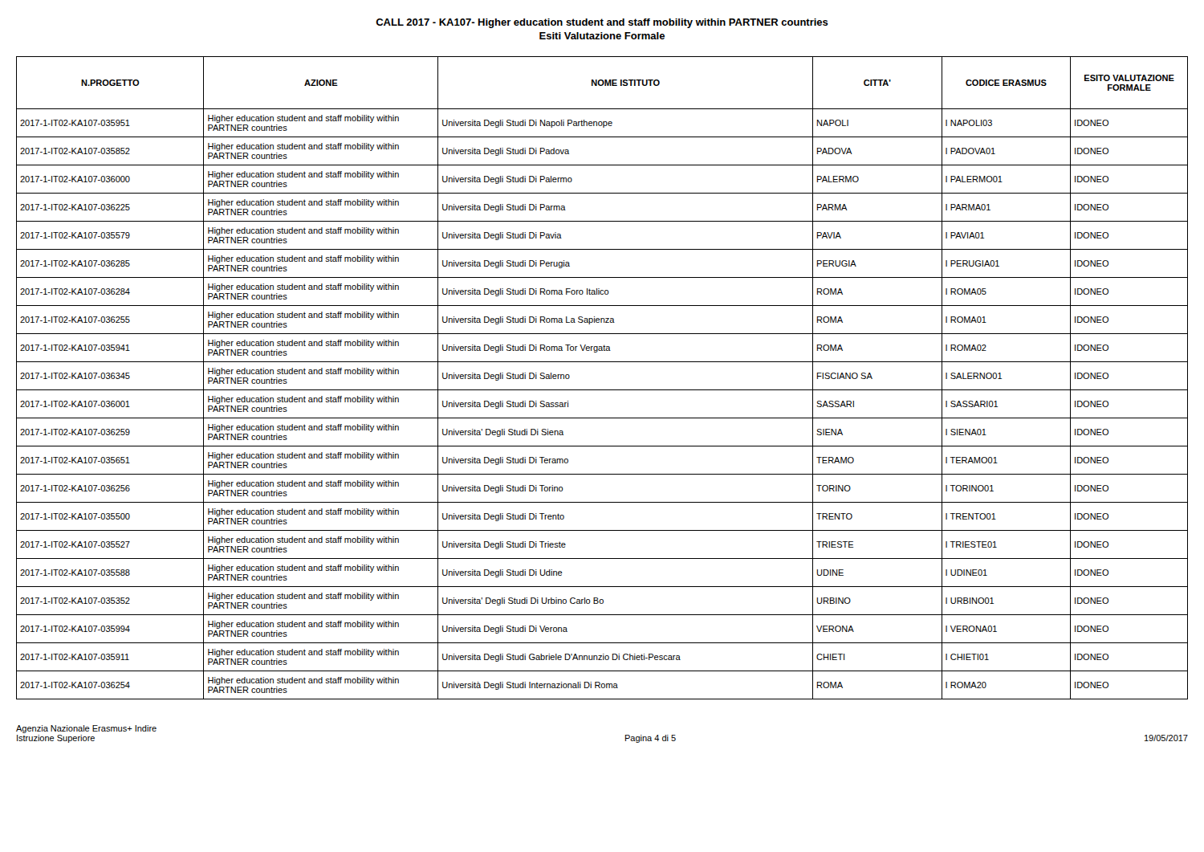CALL 2017 - KA107- Higher education student and staff mobility within PARTNER countries
Esiti Valutazione Formale
| N.PROGETTO | AZIONE | NOME ISTITUTO | CITTA' | CODICE ERASMUS | ESITO VALUTAZIONE FORMALE |
| --- | --- | --- | --- | --- | --- |
| 2017-1-IT02-KA107-035951 | Higher education student and staff mobility within PARTNER countries | Universita Degli Studi Di Napoli Parthenope | NAPOLI | I NAPOLI03 | IDONEO |
| 2017-1-IT02-KA107-035852 | Higher education student and staff mobility within PARTNER countries | Universita Degli Studi Di Padova | PADOVA | I PADOVA01 | IDONEO |
| 2017-1-IT02-KA107-036000 | Higher education student and staff mobility within PARTNER countries | Universita Degli Studi Di Palermo | PALERMO | I PALERMO01 | IDONEO |
| 2017-1-IT02-KA107-036225 | Higher education student and staff mobility within PARTNER countries | Universita Degli Studi Di Parma | PARMA | I PARMA01 | IDONEO |
| 2017-1-IT02-KA107-035579 | Higher education student and staff mobility within PARTNER countries | Universita Degli Studi Di Pavia | PAVIA | I PAVIA01 | IDONEO |
| 2017-1-IT02-KA107-036285 | Higher education student and staff mobility within PARTNER countries | Universita Degli Studi Di Perugia | PERUGIA | I PERUGIA01 | IDONEO |
| 2017-1-IT02-KA107-036284 | Higher education student and staff mobility within PARTNER countries | Universita Degli Studi Di Roma Foro Italico | ROMA | I ROMA05 | IDONEO |
| 2017-1-IT02-KA107-036255 | Higher education student and staff mobility within PARTNER countries | Universita Degli Studi Di Roma La Sapienza | ROMA | I ROMA01 | IDONEO |
| 2017-1-IT02-KA107-035941 | Higher education student and staff mobility within PARTNER countries | Universita Degli Studi Di Roma Tor Vergata | ROMA | I ROMA02 | IDONEO |
| 2017-1-IT02-KA107-036345 | Higher education student and staff mobility within PARTNER countries | Universita Degli Studi Di Salerno | FISCIANO SA | I SALERNO01 | IDONEO |
| 2017-1-IT02-KA107-036001 | Higher education student and staff mobility within PARTNER countries | Universita Degli Studi Di Sassari | SASSARI | I SASSARI01 | IDONEO |
| 2017-1-IT02-KA107-036259 | Higher education student and staff mobility within PARTNER countries | Universita' Degli Studi Di Siena | SIENA | I SIENA01 | IDONEO |
| 2017-1-IT02-KA107-035651 | Higher education student and staff mobility within PARTNER countries | Universita Degli Studi Di Teramo | TERAMO | I TERAMO01 | IDONEO |
| 2017-1-IT02-KA107-036256 | Higher education student and staff mobility within PARTNER countries | Universita Degli Studi Di Torino | TORINO | I TORINO01 | IDONEO |
| 2017-1-IT02-KA107-035500 | Higher education student and staff mobility within PARTNER countries | Universita Degli Studi Di Trento | TRENTO | I TRENTO01 | IDONEO |
| 2017-1-IT02-KA107-035527 | Higher education student and staff mobility within PARTNER countries | Universita Degli Studi Di Trieste | TRIESTE | I TRIESTE01 | IDONEO |
| 2017-1-IT02-KA107-035588 | Higher education student and staff mobility within PARTNER countries | Universita Degli Studi Di Udine | UDINE | I UDINE01 | IDONEO |
| 2017-1-IT02-KA107-035352 | Higher education student and staff mobility within PARTNER countries | Universita' Degli Studi Di Urbino Carlo Bo | URBINO | I URBINO01 | IDONEO |
| 2017-1-IT02-KA107-035994 | Higher education student and staff mobility within PARTNER countries | Universita Degli Studi Di Verona | VERONA | I VERONA01 | IDONEO |
| 2017-1-IT02-KA107-035911 | Higher education student and staff mobility within PARTNER countries | Universita Degli Studi Gabriele D'Annunzio Di Chieti-Pescara | CHIETI | I CHIETI01 | IDONEO |
| 2017-1-IT02-KA107-036254 | Higher education student and staff mobility within PARTNER countries | Università Degli Studi Internazionali Di Roma | ROMA | I ROMA20 | IDONEO |
Agenzia Nazionale Erasmus+ Indire
Istruzione Superiore
Pagina 4 di 5
19/05/2017